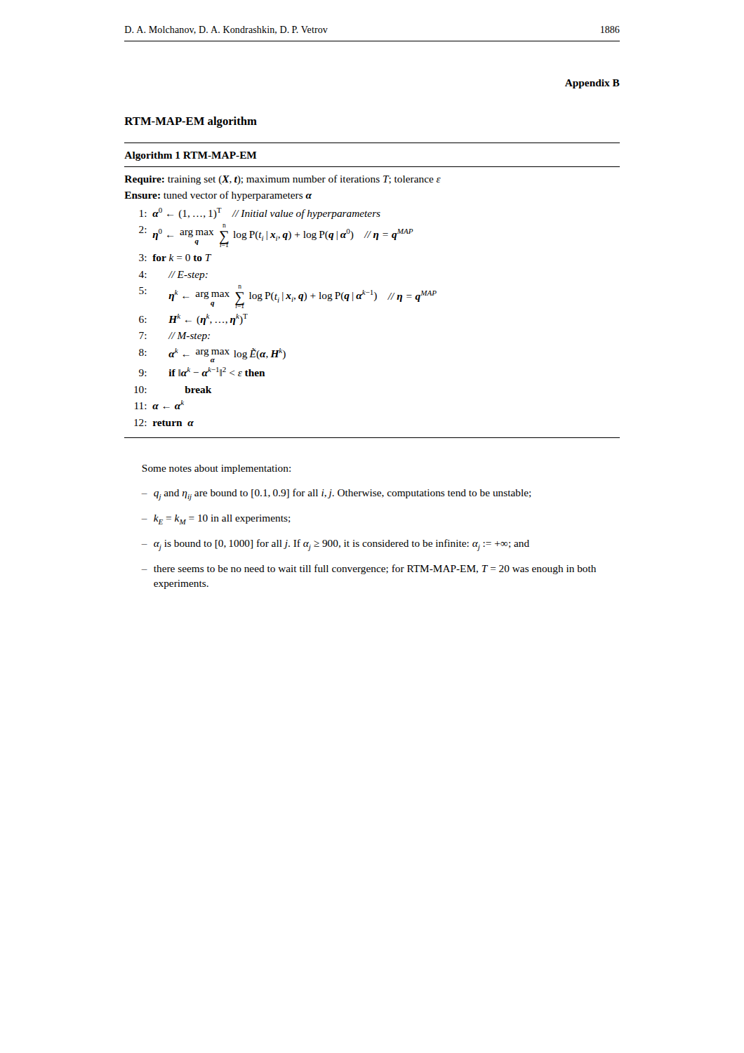D. A. Molchanov, D. A. Kondrashkin, D. P. Vetrov 1886
Appendix B
RTM-MAP-EM algorithm
Algorithm 1 RTM-MAP-EM
Require: training set (X, t); maximum number of iterations T; tolerance ε
Ensure: tuned vector of hyperparameters α
α0 ← (1, …, 1)T // Initial value of hyperparameters
η0 ← arg max q n∑i=1 log P(ti | xi, q) + log P(q | α0) // η = qMAP
for k = 0 to T
// E-step:
ηk ← arg max q n∑i=1 log P(ti | xi, q) + log P(q | αk−1) // η = qMAP
Hk ← (ηk, …, ηk)T
// M-step:
αk ← arg max α log Ẽ(α, Hk)
if ‖αk − αk−1‖2 < ε then
break
α ← αk
return α
Some notes about implementation:
qj and ηij are bound to [0.1, 0.9] for all i, j. Otherwise, computations tend to be unstable;
kE = kM = 10 in all experiments;
αj is bound to [0, 1000] for all j. If αj ≥ 900, it is considered to be infinite: αj := +∞; and
there seems to be no need to wait till full convergence; for RTM-MAP-EM, T = 20 was enough in both experiments.